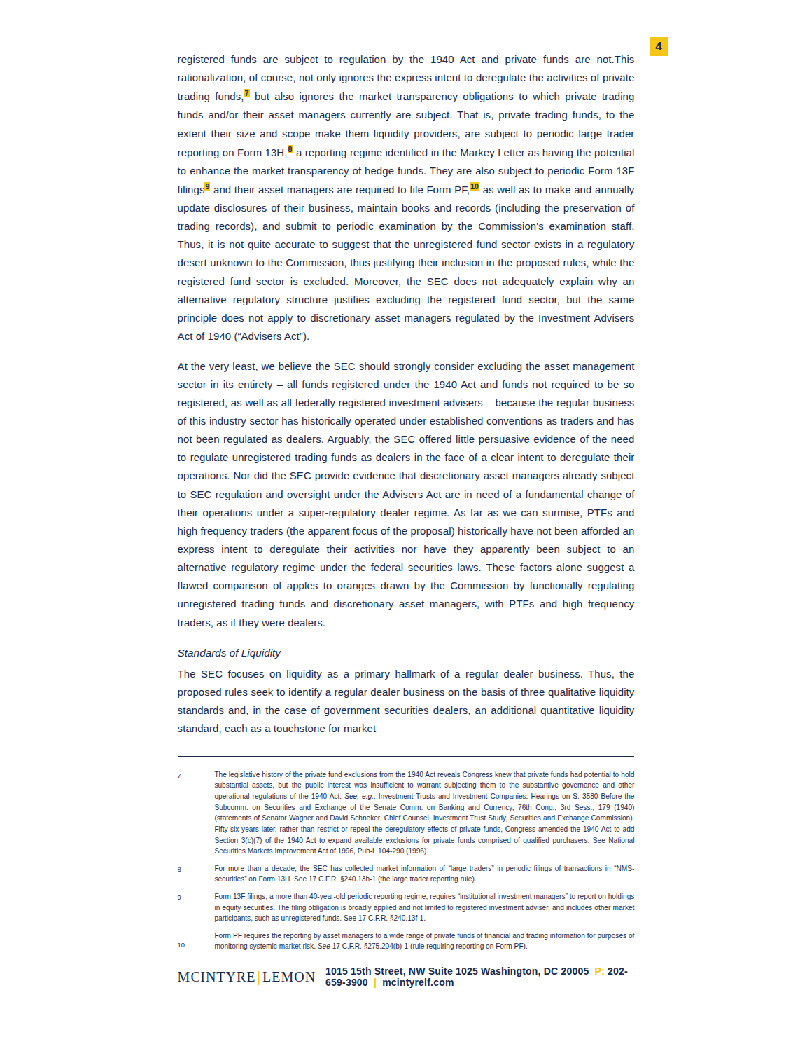4
registered funds are subject to regulation by the 1940 Act and private funds are not.This rationalization, of course, not only ignores the express intent to deregulate the activities of private trading funds,7 but also ignores the market transparency obligations to which private trading funds and/or their asset managers currently are subject. That is, private trading funds, to the extent their size and scope make them liquidity providers, are subject to periodic large trader reporting on Form 13H,8 a reporting regime identified in the Markey Letter as having the potential to enhance the market transparency of hedge funds. They are also subject to periodic Form 13F filings9 and their asset managers are required to file Form PF,10 as well as to make and annually update disclosures of their business, maintain books and records (including the preservation of trading records), and submit to periodic examination by the Commission's examination staff. Thus, it is not quite accurate to suggest that the unregistered fund sector exists in a regulatory desert unknown to the Commission, thus justifying their inclusion in the proposed rules, while the registered fund sector is excluded. Moreover, the SEC does not adequately explain why an alternative regulatory structure justifies excluding the registered fund sector, but the same principle does not apply to discretionary asset managers regulated by the Investment Advisers Act of 1940 (“Advisers Act”).
At the very least, we believe the SEC should strongly consider excluding the asset management sector in its entirety – all funds registered under the 1940 Act and funds not required to be so registered, as well as all federally registered investment advisers – because the regular business of this industry sector has historically operated under established conventions as traders and has not been regulated as dealers. Arguably, the SEC offered little persuasive evidence of the need to regulate unregistered trading funds as dealers in the face of a clear intent to deregulate their operations. Nor did the SEC provide evidence that discretionary asset managers already subject to SEC regulation and oversight under the Advisers Act are in need of a fundamental change of their operations under a super-regulatory dealer regime. As far as we can surmise, PTFs and high frequency traders (the apparent focus of the proposal) historically have not been afforded an express intent to deregulate their activities nor have they apparently been subject to an alternative regulatory regime under the federal securities laws. These factors alone suggest a flawed comparison of apples to oranges drawn by the Commission by functionally regulating unregistered trading funds and discretionary asset managers, with PTFs and high frequency traders, as if they were dealers.
Standards of Liquidity
The SEC focuses on liquidity as a primary hallmark of a regular dealer business. Thus, the proposed rules seek to identify a regular dealer business on the basis of three qualitative liquidity standards and, in the case of government securities dealers, an additional quantitative liquidity standard, each as a touchstone for market
7
The legislative history of the private fund exclusions from the 1940 Act reveals Congress knew that private funds had potential to hold substantial assets, but the public interest was insufficient to warrant subjecting them to the substantive governance and other operational regulations of the 1940 Act. See, e.g., Investment Trusts and Investment Companies: Hearings on S. 3580 Before the Subcomm. on Securities and Exchange of the Senate Comm. on Banking and Currency, 76th Cong., 3rd Sess., 179 (1940) (statements of Senator Wagner and David Schneker, Chief Counsel, Investment Trust Study, Securities and Exchange Commission). Fifty-six years later, rather than restrict or repeal the deregulatory effects of private funds, Congress amended the 1940 Act to add Section 3(c)(7) of the 1940 Act to expand available exclusions for private funds comprised of qualified purchasers. See National Securities Markets Improvement Act of 1996, Pub-L 104-290 (1996).
8
For more than a decade, the SEC has collected market information of “large traders” in periodic filings of transactions in “NMS-securities” on Form 13H. See 17 C.F.R. §240.13h-1 (the large trader reporting rule).
9
Form 13F filings, a more than 40-year-old periodic reporting regime, requires “institutional investment managers” to report on holdings in equity securities. The filing obligation is broadly applied and not limited to registered investment adviser, and includes other market participants, such as unregistered funds. See 17 C.F.R. §240.13f-1.
10
Form PF requires the reporting by asset managers to a wide range of private funds of financial and trading information for purposes of monitoring systemic market risk. See 17 C.F.R. §275.204(b)-1 (rule requiring reporting on Form PF).
MCINTYRE|LEMON
1015 15th Street, NW Suite 1025 Washington, DC 20005 P: 202-659-3900 | mcintyrelf.com